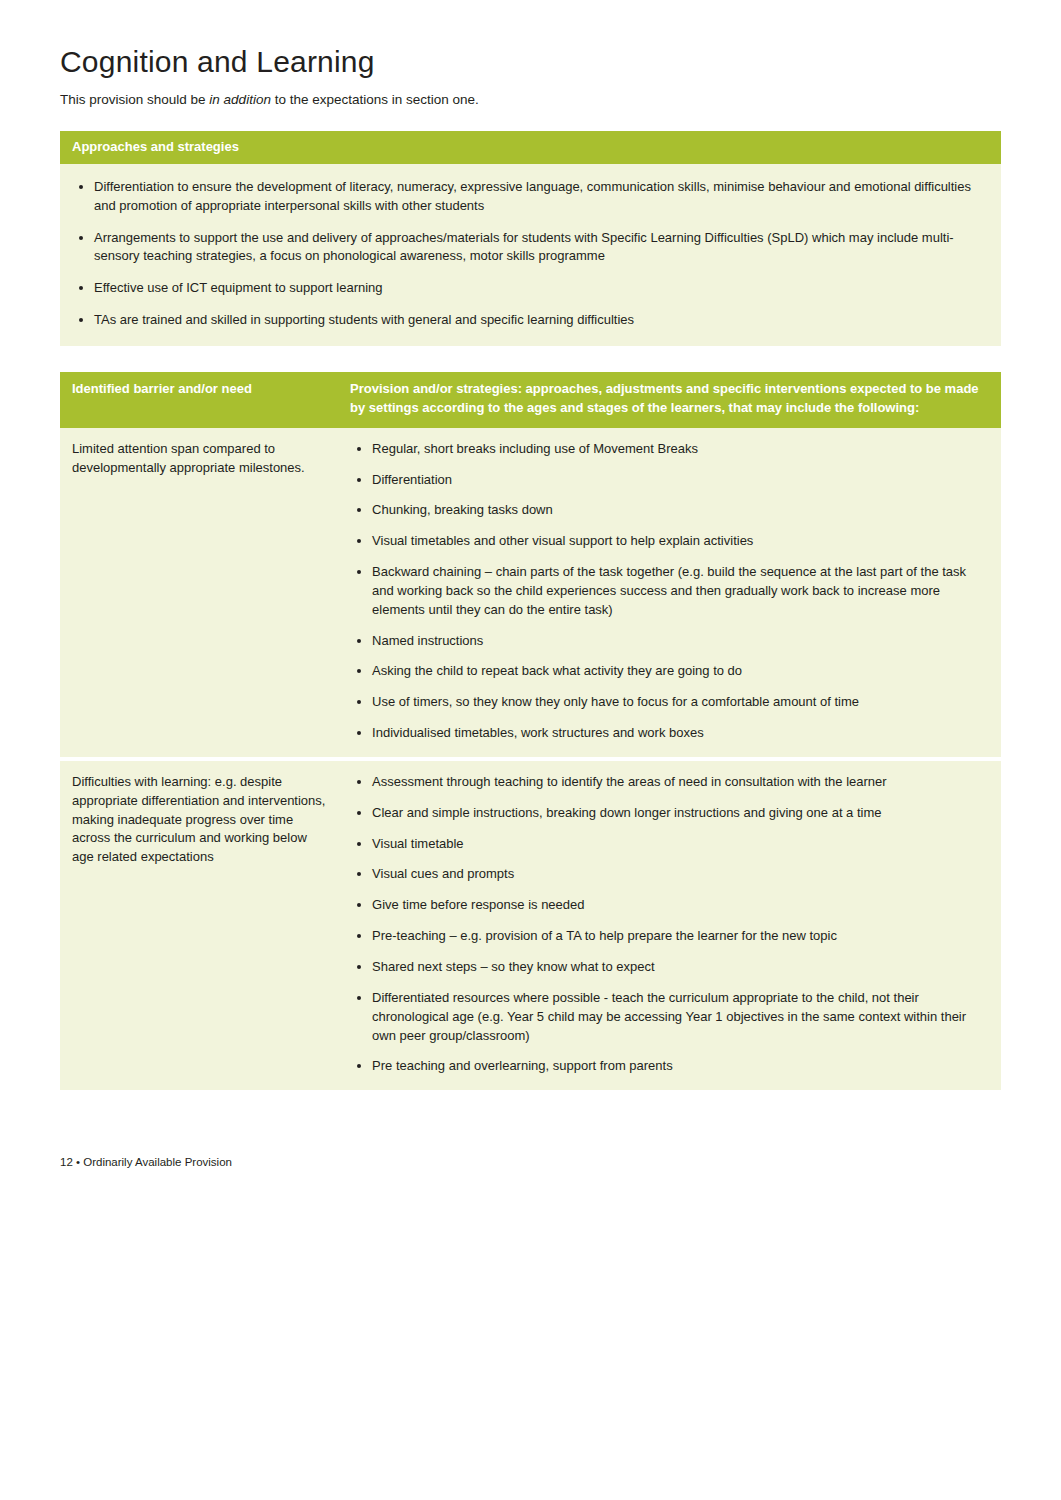Cognition and Learning
This provision should be in addition to the expectations in section one.
Approaches and strategies
Differentiation to ensure the development of literacy, numeracy, expressive language, communication skills, minimise behaviour and emotional difficulties and promotion of appropriate interpersonal skills with other students
Arrangements to support the use and delivery of approaches/materials for students with Specific Learning Difficulties (SpLD) which may include multi- sensory teaching strategies, a focus on phonological awareness, motor skills programme
Effective use of ICT equipment to support learning
TAs are trained and skilled in supporting students with general and specific learning difficulties
| Identified barrier and/or need | Provision and/or strategies: approaches, adjustments and specific interventions expected to be made by settings according to the ages and stages of the learners, that may include the following: |
| --- | --- |
| Limited attention span compared to developmentally appropriate milestones. | Regular, short breaks including use of Movement Breaks Differentiation Chunking, breaking tasks down Visual timetables and other visual support to help explain activities Backward chaining – chain parts of the task together (e.g. build the sequence at the last part of the task and working back so the child experiences success and then gradually work back to increase more elements until they can do the entire task) Named instructions Asking the child to repeat back what activity they are going to do Use of timers, so they know they only have to focus for a comfortable amount of time Individualised timetables, work structures and work boxes |
| Difficulties with learning: e.g. despite appropriate differentiation and interventions, making inadequate progress over time across the curriculum and working below age related expectations | Assessment through teaching to identify the areas of need in consultation with the learner Clear and simple instructions, breaking down longer instructions and giving one at a time Visual timetable Visual cues and prompts Give time before response is needed Pre-teaching – e.g. provision of a TA to help prepare the learner for the new topic Shared next steps – so they know what to expect Differentiated resources where possible - teach the curriculum appropriate to the child, not their chronological age (e.g. Year 5 child may be accessing Year 1 objectives in the same context within their own peer group/classroom) Pre teaching and overlearning, support from parents |
12 • Ordinarily Available Provision